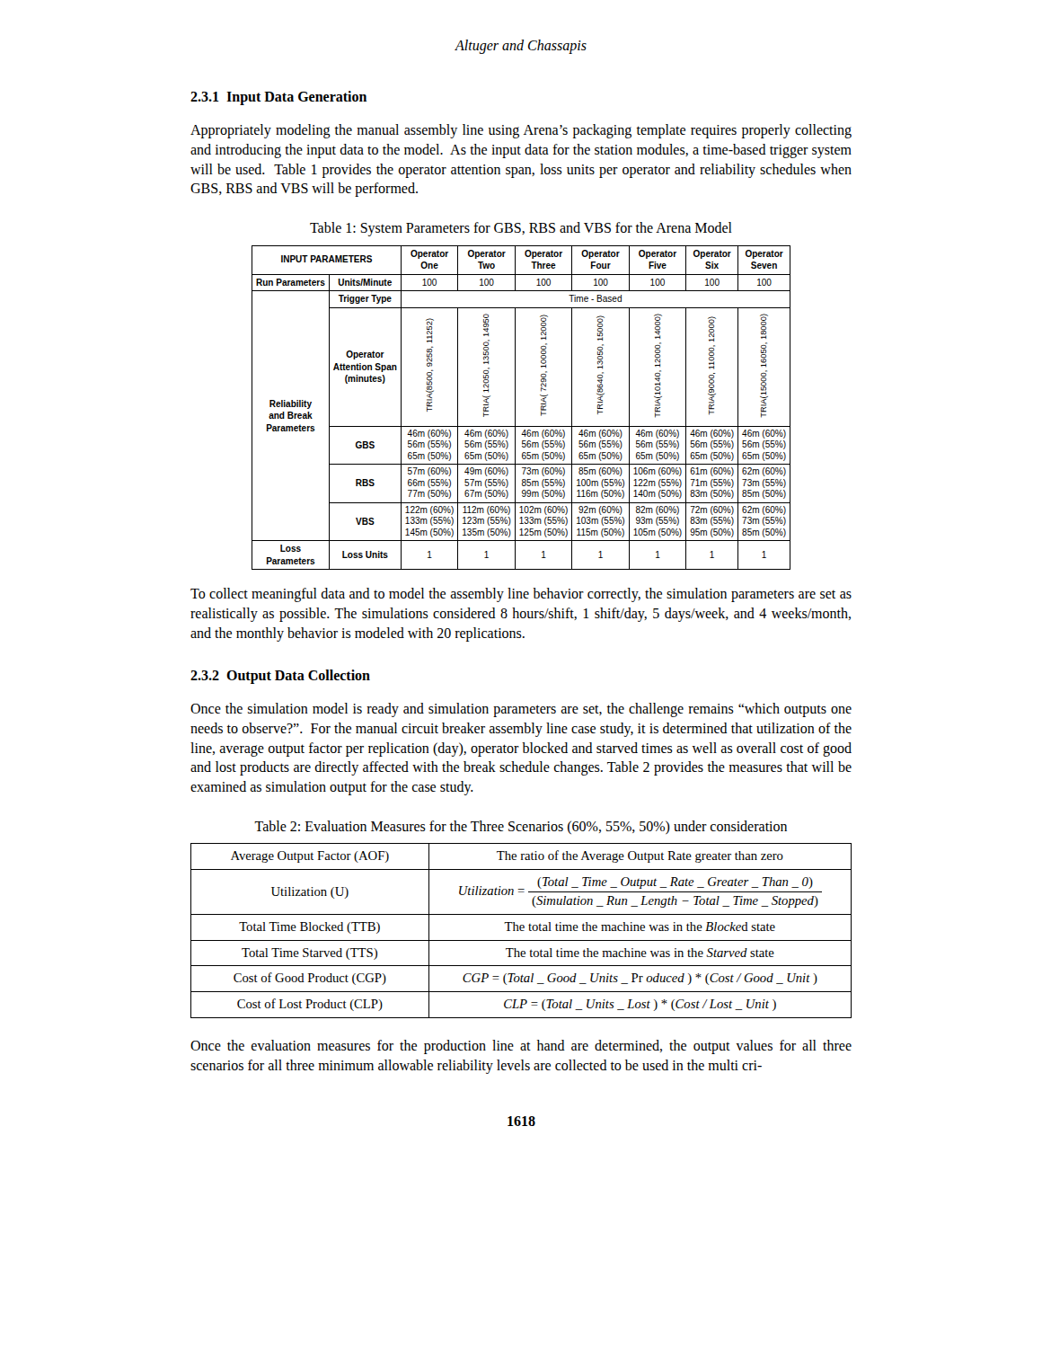Altuger and Chassapis
2.3.1 Input Data Generation
Appropriately modeling the manual assembly line using Arena’s packaging template requires properly collecting and introducing the input data to the model. As the input data for the station modules, a time-based trigger system will be used. Table 1 provides the operator attention span, loss units per operator and reliability schedules when GBS, RBS and VBS will be performed.
Table 1: System Parameters for GBS, RBS and VBS for the Arena Model
| INPUT PARAMETERS | Operator One | Operator Two | Operator Three | Operator Four | Operator Five | Operator Six | Operator Seven |
| --- | --- | --- | --- | --- | --- | --- | --- |
| Run Parameters | Units/Minute | 100 | 100 | 100 | 100 | 100 | 100 | 100 |
| Reliability and Break Parameters | Trigger Type | Time - Based |
| Operator Attention Span (minutes) | TRIA(8500, 9258, 11252) | TRIA( 12050, 13500, 14950 | TRIA( 7290, 10000, 12000) | TRIA(8640, 13050, 15000) | TRIA(10140, 12000, 14000) | TRIA(9000, 11000, 12000) | TRIA(15000, 16050, 18000) |
| GBS | 46m (60%) 56m (55%) 65m (50%) | 46m (60%) 56m (55%) 65m (50%) | 46m (60%) 56m (55%) 65m (50%) | 46m (60%) 56m (55%) 65m (50%) | 46m (60%) 56m (55%) 65m (50%) | 46m (60%) 56m (55%) 65m (50%) | 46m (60%) 56m (55%) 65m (50%) |
| RBS | 57m (60%) 66m (55%) 77m (50%) | 49m (60%) 57m (55%) 67m (50%) | 73m (60%) 85m (55%) 99m (50%) | 85m (60%) 100m (55%) 116m (50%) | 106m (60%) 122m (55%) 140m (50%) | 61m (60%) 71m (55%) 83m (50%) | 62m (60%) 73m (55%) 85m (50%) |
| VBS | 122m (60%) 133m (55%) 145m (50%) | 112m (60%) 123m (55%) 135m (50%) | 102m (60%) 133m (55%) 125m (50%) | 92m (60%) 103m (55%) 115m (50%) | 82m (60%) 93m (55%) 105m (50%) | 72m (60%) 83m (55%) 95m (50%) | 62m (60%) 73m (55%) 85m (50%) |
| Loss Parameters | Loss Units | 1 | 1 | 1 | 1 | 1 | 1 | 1 |
To collect meaningful data and to model the assembly line behavior correctly, the simulation parameters are set as realistically as possible. The simulations considered 8 hours/shift, 1 shift/day, 5 days/week, and 4 weeks/month, and the monthly behavior is modeled with 20 replications.
2.3.2 Output Data Collection
Once the simulation model is ready and simulation parameters are set, the challenge remains “which outputs one needs to observe?”. For the manual circuit breaker assembly line case study, it is determined that utilization of the line, average output factor per replication (day), operator blocked and starved times as well as overall cost of good and lost products are directly affected with the break schedule changes. Table 2 provides the measures that will be examined as simulation output for the case study.
Table 2: Evaluation Measures for the Three Scenarios (60%, 55%, 50%) under consideration
| Average Output Factor (AOF) | The ratio of the Average Output Rate greater than zero |
| Utilization (U) | Utilization = ( Total _ Time _ Output _ Rate _ Greater _ Than _ 0 ) ( Simulation _ Run _ Length − Total _ Time _ Stopped ) |
| Total Time Blocked (TTB) | The total time the machine was in the Blocke d state |
| Total Time Starved (TTS) | The total time the machine was in the Starved state |
| Cost of Good Product (CGP) | CGP = ( Total _ Good _ Units _ Pr oduced ) * ( Cost / Good _ Unit ) |
| Cost of Lost Product (CLP) | CLP = ( Total _ Units _ Lost ) * ( Cost / Lost _ Unit ) |
Once the evaluation measures for the production line at hand are determined, the output values for all three scenarios for all three minimum allowable reliability levels are collected to be used in the multi cri-
1618